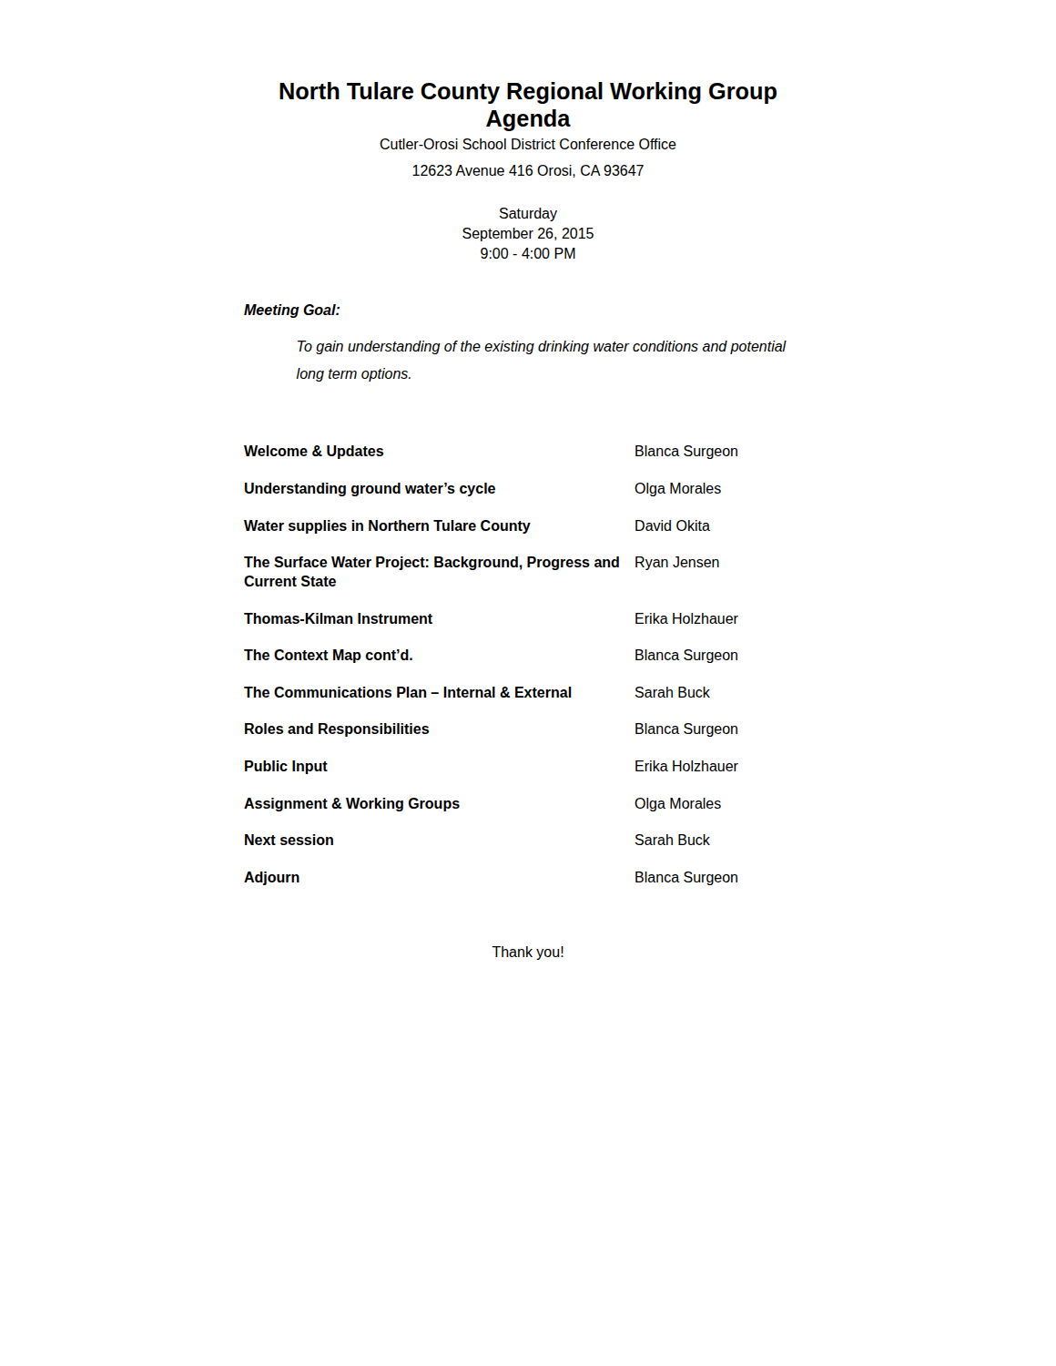North Tulare County Regional Working Group Agenda
Cutler-Orosi School District Conference Office
12623 Avenue 416 Orosi, CA 93647
Saturday
September 26, 2015
9:00 - 4:00 PM
Meeting Goal:
To gain understanding of the existing drinking water conditions and potential long term options.
| Welcome & Updates | Blanca Surgeon |
| Understanding ground water’s cycle | Olga Morales |
| Water supplies in Northern Tulare County | David Okita |
| The Surface Water Project: Background, Progress and Current State | Ryan Jensen |
| Thomas-Kilman Instrument | Erika Holzhauer |
| The Context Map cont’d. | Blanca Surgeon |
| The Communications Plan – Internal & External | Sarah Buck |
| Roles and Responsibilities | Blanca Surgeon |
| Public Input | Erika Holzhauer |
| Assignment & Working Groups | Olga Morales |
| Next session | Sarah Buck |
| Adjourn | Blanca Surgeon |
Thank you!